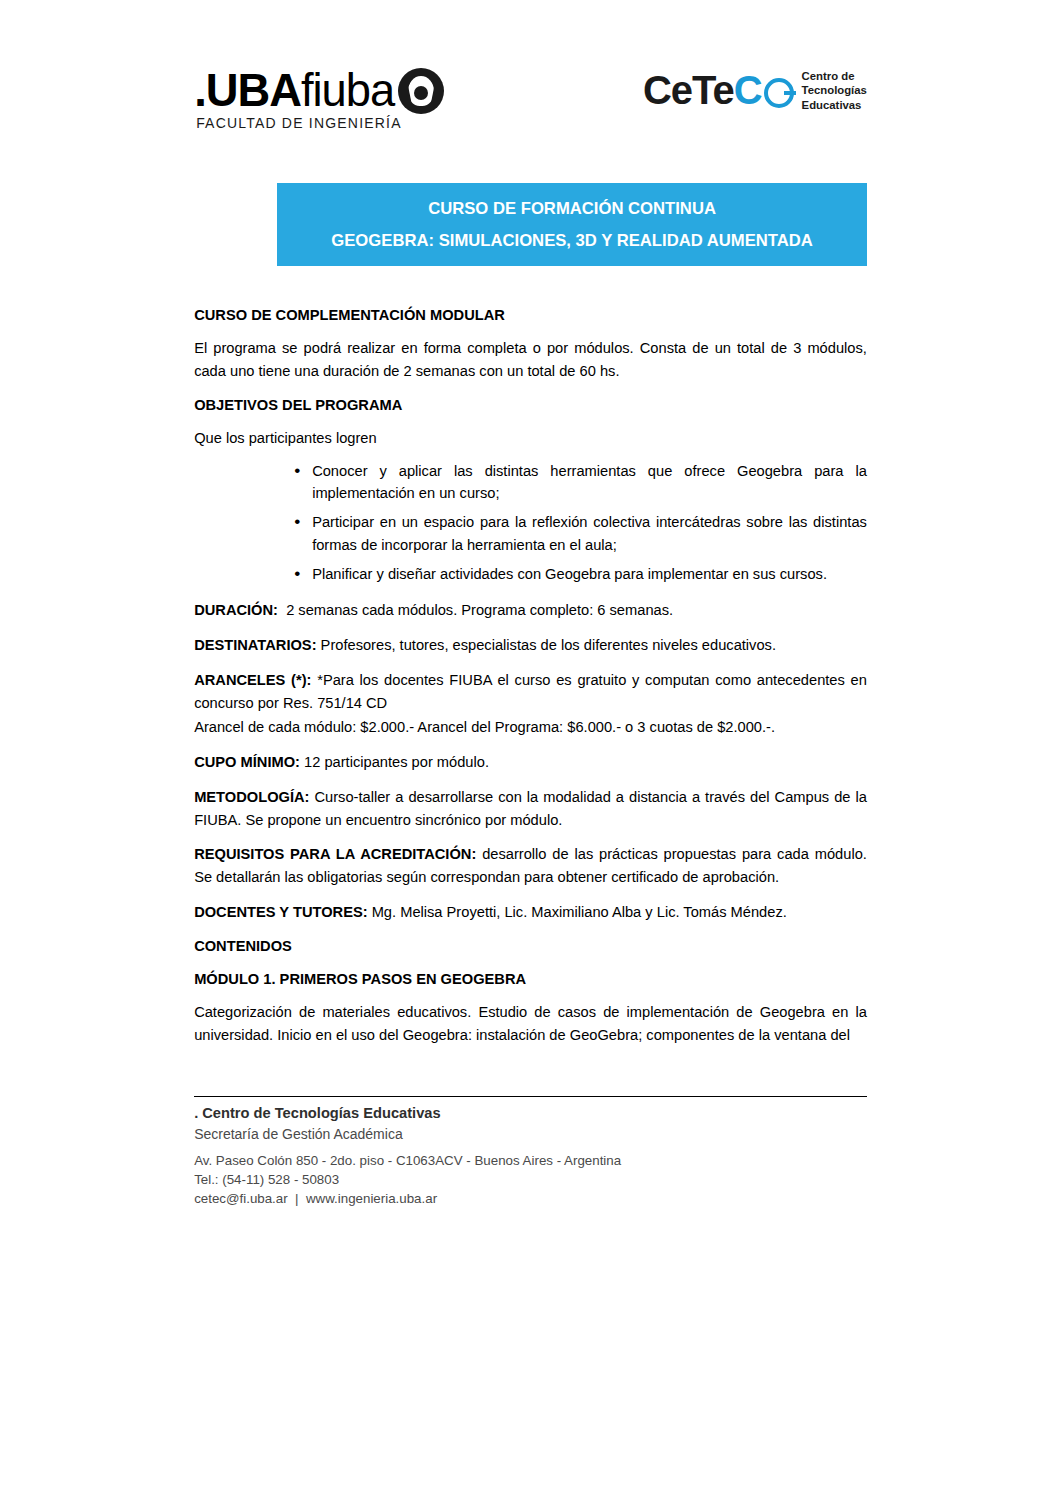. UBAfiuba
FACULTAD DE INGENIERÍA
CeTe C
Centro de
Tecnologías
Educativas
CURSO DE FORMACIÓN CONTINUA GEOGEBRA: SIMULACIONES, 3D Y REALIDAD AUMENTADA
CURSO DE COMPLEMENTACIÓN MODULAR
El programa se podrá realizar en forma completa o por módulos. Consta de un total de 3 módulos, cada uno tiene una duración de 2 semanas con un total de 60 hs.
OBJETIVOS DEL PROGRAMA
Que los participantes logren
Conocer y aplicar las distintas herramientas que ofrece Geogebra para la implementación en un curso;
Participar en un espacio para la reflexión colectiva intercátedras sobre las distintas formas de incorporar la herramienta en el aula;
Planificar y diseñar actividades con Geogebra para implementar en sus cursos.
DURACIÓN: 2 semanas cada módulos. Programa completo: 6 semanas.
DESTINATARIOS: Profesores, tutores, especialistas de los diferentes niveles educativos.
ARANCELES (*): *Para los docentes FIUBA el curso es gratuito y computan como antecedentes en concurso por Res. 751/14 CD
Arancel de cada módulo: $2.000.- Arancel del Programa: $6.000.- o 3 cuotas de $2.000.-.
CUPO MÍNIMO: 12 participantes por módulo.
METODOLOGÍA: Curso-taller a desarrollarse con la modalidad a distancia a través del Campus de la FIUBA. Se propone un encuentro sincrónico por módulo.
REQUISITOS PARA LA ACREDITACIÓN: desarrollo de las prácticas propuestas para cada módulo. Se detallarán las obligatorias según correspondan para obtener certificado de aprobación.
DOCENTES Y TUTORES: Mg. Melisa Proyetti, Lic. Maximiliano Alba y Lic. Tomás Méndez.
CONTENIDOS
MÓDULO 1. PRIMEROS PASOS EN GEOGEBRA
Categorización de materiales educativos. Estudio de casos de implementación de Geogebra en la universidad. Inicio en el uso del Geogebra: instalación de GeoGebra; componentes de la ventana del
. Centro de Tecnologías Educativas
Secretaría de Gestión Académica
Av. Paseo Colón 850 - 2do. piso - C1063ACV - Buenos Aires - Argentina
Tel.: (54-11) 528 - 50803
cetec@fi.uba.ar | www.ingenieria.uba.ar